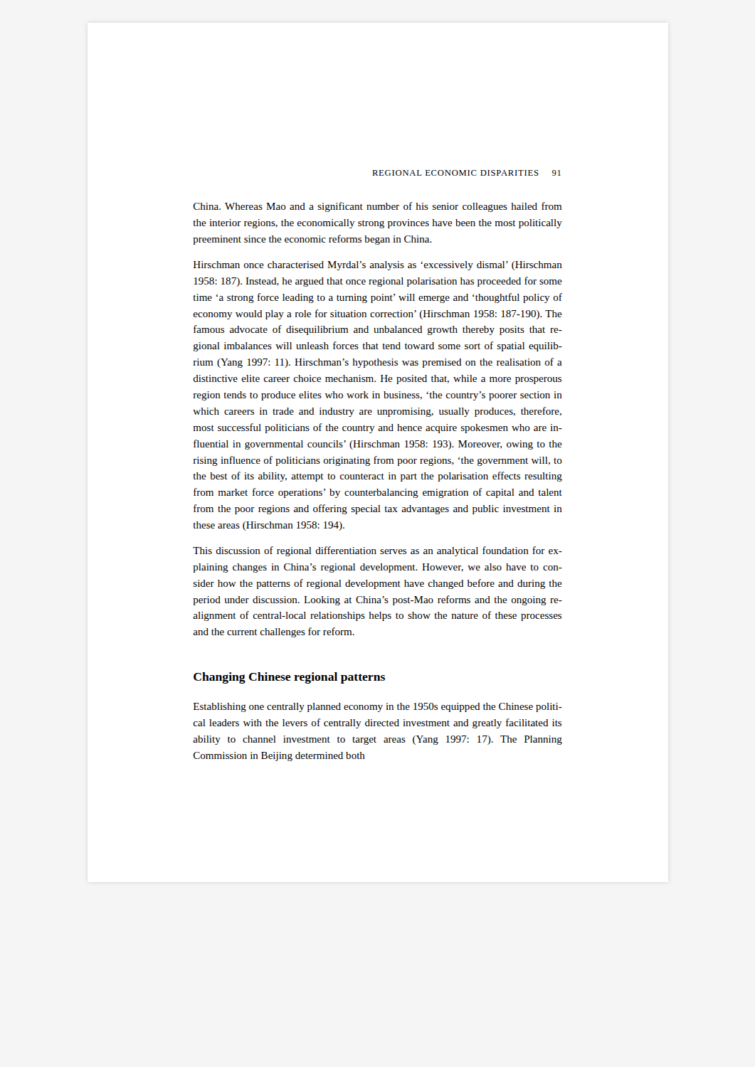REGIONAL ECONOMIC DISPARITIES91
China. Whereas Mao and a significant number of his senior colleagues hailed from the interior regions, the economically strong provinces have been the most politically preeminent since the economic reforms began in China.
Hirschman once characterised Myrdal’s analysis as ‘excessively dismal’ (Hirschman 1958: 187). Instead, he argued that once regional polarisation has proceeded for some time ‘a strong force leading to a turning point’ will emerge and ‘thoughtful policy of economy would play a role for situation correction’ (Hirschman 1958: 187-190). The famous advocate of disequilibrium and unbalanced growth thereby posits that regional imbalances will unleash forces that tend toward some sort of spatial equilibrium (Yang 1997: 11). Hirschman’s hypothesis was premised on the realisation of a distinctive elite career choice mechanism. He posited that, while a more prosperous region tends to produce elites who work in business, ‘the country’s poorer section in which careers in trade and industry are unpromising, usually produces, therefore, most successful politicians of the country and hence acquire spokesmen who are influential in governmental councils’ (Hirschman 1958: 193). Moreover, owing to the rising influence of politicians originating from poor regions, ‘the government will, to the best of its ability, attempt to counteract in part the polarisation effects resulting from market force operations’ by counterbalancing emigration of capital and talent from the poor regions and offering special tax advantages and public investment in these areas (Hirschman 1958: 194).
This discussion of regional differentiation serves as an analytical foundation for explaining changes in China’s regional development. However, we also have to consider how the patterns of regional development have changed before and during the period under discussion. Looking at China’s post-Mao reforms and the ongoing realignment of central-local relationships helps to show the nature of these processes and the current challenges for reform.
Changing Chinese regional patterns
Establishing one centrally planned economy in the 1950s equipped the Chinese political leaders with the levers of centrally directed investment and greatly facilitated its ability to channel investment to target areas (Yang 1997: 17). The Planning Commission in Beijing determined both